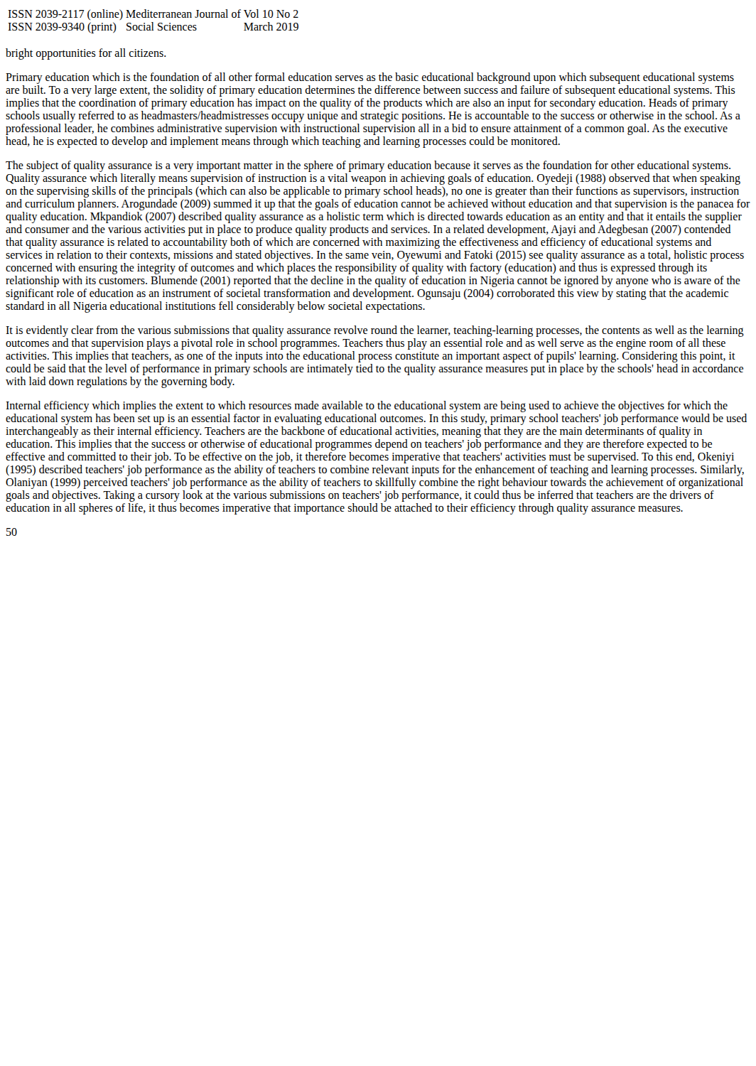| ISSN 2039-2117 (online) ISSN 2039-9340 (print) | Mediterranean Journal of Social Sciences | Vol 10 No 2 March 2019 |
bright opportunities for all citizens.
Primary education which is the foundation of all other formal education serves as the basic educational background upon which subsequent educational systems are built. To a very large extent, the solidity of primary education determines the difference between success and failure of subsequent educational systems. This implies that the coordination of primary education has impact on the quality of the products which are also an input for secondary education. Heads of primary schools usually referred to as headmasters/headmistresses occupy unique and strategic positions. He is accountable to the success or otherwise in the school. As a professional leader, he combines administrative supervision with instructional supervision all in a bid to ensure attainment of a common goal. As the executive head, he is expected to develop and implement means through which teaching and learning processes could be monitored.
The subject of quality assurance is a very important matter in the sphere of primary education because it serves as the foundation for other educational systems. Quality assurance which literally means supervision of instruction is a vital weapon in achieving goals of education. Oyedeji (1988) observed that when speaking on the supervising skills of the principals (which can also be applicable to primary school heads), no one is greater than their functions as supervisors, instruction and curriculum planners. Arogundade (2009) summed it up that the goals of education cannot be achieved without education and that supervision is the panacea for quality education. Mkpandiok (2007) described quality assurance as a holistic term which is directed towards education as an entity and that it entails the supplier and consumer and the various activities put in place to produce quality products and services. In a related development, Ajayi and Adegbesan (2007) contended that quality assurance is related to accountability both of which are concerned with maximizing the effectiveness and efficiency of educational systems and services in relation to their contexts, missions and stated objectives. In the same vein, Oyewumi and Fatoki (2015) see quality assurance as a total, holistic process concerned with ensuring the integrity of outcomes and which places the responsibility of quality with factory (education) and thus is expressed through its relationship with its customers. Blumende (2001) reported that the decline in the quality of education in Nigeria cannot be ignored by anyone who is aware of the significant role of education as an instrument of societal transformation and development. Ogunsaju (2004) corroborated this view by stating that the academic standard in all Nigeria educational institutions fell considerably below societal expectations.
It is evidently clear from the various submissions that quality assurance revolve round the learner, teaching-learning processes, the contents as well as the learning outcomes and that supervision plays a pivotal role in school programmes. Teachers thus play an essential role and as well serve as the engine room of all these activities. This implies that teachers, as one of the inputs into the educational process constitute an important aspect of pupils' learning. Considering this point, it could be said that the level of performance in primary schools are intimately tied to the quality assurance measures put in place by the schools' head in accordance with laid down regulations by the governing body.
Internal efficiency which implies the extent to which resources made available to the educational system are being used to achieve the objectives for which the educational system has been set up is an essential factor in evaluating educational outcomes. In this study, primary school teachers' job performance would be used interchangeably as their internal efficiency. Teachers are the backbone of educational activities, meaning that they are the main determinants of quality in education. This implies that the success or otherwise of educational programmes depend on teachers' job performance and they are therefore expected to be effective and committed to their job. To be effective on the job, it therefore becomes imperative that teachers' activities must be supervised. To this end, Okeniyi (1995) described teachers' job performance as the ability of teachers to combine relevant inputs for the enhancement of teaching and learning processes. Similarly, Olaniyan (1999) perceived teachers' job performance as the ability of teachers to skillfully combine the right behaviour towards the achievement of organizational goals and objectives. Taking a cursory look at the various submissions on teachers' job performance, it could thus be inferred that teachers are the drivers of education in all spheres of life, it thus becomes imperative that importance should be attached to their efficiency through quality assurance measures.
50